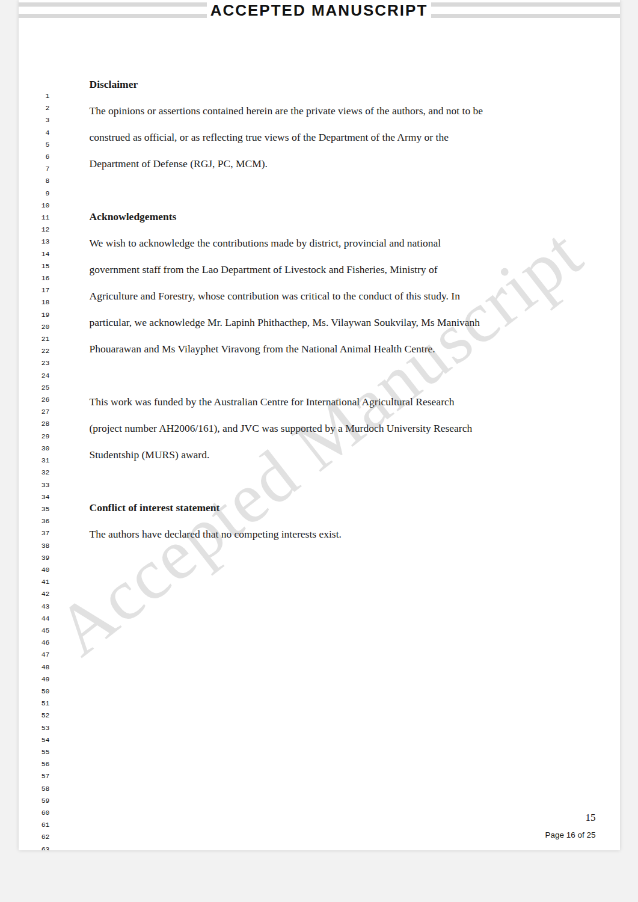ACCEPTED MANUSCRIPT
1 2 3 4 5 6 7 8 9 10 11 12 13 14 15 16 17 18 19 20 21 22 23 24 25 26 27 28 29 30 31 32 33 34 35 36 37 38 39 40 41 42 43 44 45 46 47 48 49 50 51 52 53 54 55 56 57 58 59 60 61 62 63 64 65
Disclaimer
The opinions or assertions contained herein are the private views of the authors, and not to be
construed as official, or as reflecting true views of the Department of the Army or the
Department of Defense (RGJ, PC, MCM).
Acknowledgements
We wish to acknowledge the contributions made by district, provincial and national
government staff from the Lao Department of Livestock and Fisheries, Ministry of
Agriculture and Forestry, whose contribution was critical to the conduct of this study. In
particular, we acknowledge Mr. Lapinh Phithacthep, Ms. Vilaywan Soukvilay, Ms Manivanh
Phouarawan and Ms Vilayphet Viravong from the National Animal Health Centre.
This work was funded by the Australian Centre for International Agricultural Research
(project number AH2006/161), and JVC was supported by a Murdoch University Research
Studentship (MURS) award.
Conflict of interest statement
The authors have declared that no competing interests exist.
Accepted Manuscript
15
Page 16 of 25